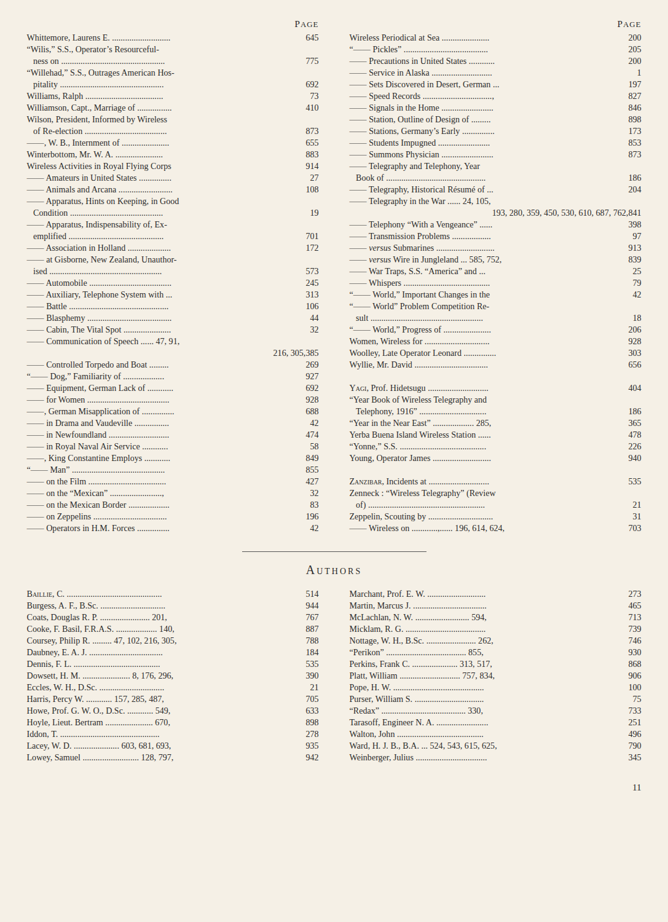PAGE
| Whittemore, Laurens E. ........................... | 645 |
| “Wilis,” S.S., Operator’s Resourceful- | |
| ness on ................................................ | 775 |
| “Willehad,” S.S., Outrages American Hos- | |
| pitality ................................................ | 692 |
| Williams, Ralph .................................... | 73 |
| Williamson, Capt., Marriage of ................ | 410 |
| Wilson, President, Informed by Wireless | |
| of Re-election ...................................... | 873 |
| —— , W. B., Internment of ...................... | 655 |
| Winterbottom, Mr. W. A. ...................... | 883 |
| Wireless Activities in Royal Flying Corps | 914 |
| —— Amateurs in United States ............... | 27 |
| —— Animals and Arcana ......................... | 108 |
| —— Apparatus, Hints on Keeping, in Good | |
| Condition ........................................... | 19 |
| —— Apparatus, Indispensability of, Ex- | |
| emplified ............................................ | 701 |
| —— Association in Holland .................... | 172 |
| —— at Gisborne, New Zealand, Unauthor- | |
| ised .................................................... | 573 |
| —— Automobile ...................................... | 245 |
| —— Auxiliary, Telephone System with ... | 313 |
| —— Battle .............................................. | 106 |
| —— Blasphemy ....................................... | 44 |
| —— Cabin, The Vital Spot ...................... | 32 |
| —— Communication of Speech ...... 47, 91, | |
| 216, 305, | 385 |
| —— Controlled Torpedo and Boat ......... | 269 |
| “ —— Dog,” Familiarity of ................... | 927 |
| —— Equipment, German Lack of ............ | 692 |
| —— for Women ...................................... | 928 |
| —— , German Misapplication of ............... | 688 |
| —— in Drama and Vaudeville ................ | 42 |
| —— in Newfoundland ............................ | 474 |
| —— in Royal Naval Air Service ............ | 58 |
| —— , King Constantine Employs ............ | 849 |
| “ —— Man” ........................................... | 855 |
| —— on the Film .................................... | 427 |
| —— on the “Mexican” ........................, | 32 |
| —— on the Mexican Border ................... | 83 |
| —— on Zeppelins .................................. | 196 |
| —— Operators in H.M. Forces ............... | 42 |
PAGE
| Wireless Periodical at Sea ...................... | 200 |
| “ —— Pickles” ....................................... | 205 |
| —— Precautions in United States ............ | 200 |
| —— Service in Alaska ............................ | 1 |
| —— Sets Discovered in Desert, German ... | 197 |
| —— Speed Records ................................, | 827 |
| —— Signals in the Home ........................ | 846 |
| —— Station, Outline of Design of ......... | 898 |
| —— Stations, Germany’s Early ............... | 173 |
| —— Students Impugned ........................ | 853 |
| —— Summons Physician ........................ | 873 |
| —— Telegraphy and Telephony, Year | |
| Book of .............................................. | 186 |
| —— Telegraphy, Historical Résumé of ... | 204 |
| —— Telegraphy in the War ...... 24, 105, | |
| 193, 280, 359, 450, 530, 610, 687, 762, | 841 |
| —— Telephony “With a Vengeance” ...... | 398 |
| —— Transmission Problems .................. | 97 |
| —— versus Submarines ........................... | 913 |
| —— versus Wire in Jungleland ... 585, 752, | 839 |
| —— War Traps, S.S. “America” and ... | 25 |
| —— Whispers ........................................ | 79 |
| “ —— World,” Important Changes in the | 42 |
| “ —— World” Problem Competition Re- | |
| sult .................................................... | 18 |
| “ —— World,” Progress of ...................... | 206 |
| Women, Wireless for .............................. | 928 |
| Woolley, Late Operator Leonard ............... | 303 |
| Wyllie, Mr. David .................................. | 656 |
| Yagi , Prof. Hidetsugu ............................ | 404 |
| “Year Book of Wireless Telegraphy and | |
| Telephony, 1916” ............................... | 186 |
| “Year in the Near East” ................... 285, | 365 |
| Yerba Buena Island Wireless Station ...... | 478 |
| “Yonne,” S.S. ........................................ | 226 |
| Young, Operator James ........................... | 940 |
| Zanzibar , Incidents at ............................ | 535 |
| Zenneck : “Wireless Telegraphy” (Review | |
| of) ...................................................... | 21 |
| Zeppelin, Scouting by .............................. | 31 |
| —— Wireless on ............,...... 196, 614, 624, | 703 |
Authors
| Baillie , C. ............................................ | 514 |
| Burgess, A. F., B.Sc. .............................. | 944 |
| Coats, Douglas R. P. ....................... 201, | 767 |
| Cooke, F. Basil, F.R.A.S. ................... 140, | 887 |
| Coursey, Philip R. ......... 47, 102, 216, 305, | 788 |
| Daubney, E. A. J. .................................. | 184 |
| Dennis, F. L. ........................................ | 535 |
| Dowsett, H. M. ...................... 8, 176, 296, | 390 |
| Eccles, W. H., D.Sc. .............................. | 21 |
| Harris, Percy W. ............ 157, 285, 487, | 705 |
| Howe, Prof. G. W. O., D.Sc. ............ 549, | 633 |
| Hoyle, Lieut. Bertram ...................... 670, | 898 |
| Iddon, T. .............................................. | 278 |
| Lacey, W. D. ..................... 603, 681, 693, | 935 |
| Lowey, Samuel .......................... 128, 797, | 942 |
| Marchant, Prof. E. W. ........................... | 273 |
| Martin, Marcus J. .................................. | 465 |
| McLachlan, N. W. ......................... 594, | 713 |
| Micklam, R. G. ..................................... | 739 |
| Nottage, W. H., B.Sc. ....................... 262, | 746 |
| “Perikon” ..................................... 855, | 930 |
| Perkins, Frank C. ..................... 313, 517, | 868 |
| Platt, William ............................ 757, 834, | 906 |
| Pope, H. W. .......................................... | 100 |
| Purser, William S. ................................ | 75 |
| “Redax” ....................................... 330, | 733 |
| Tarasoff, Engineer N. A. ........................ | 251 |
| Walton, John ........................................ | 496 |
| Ward, H. J. B., B.A. ... 524, 543, 615, 625, | 790 |
| Weinberger, Julius ................................. | 345 |
11